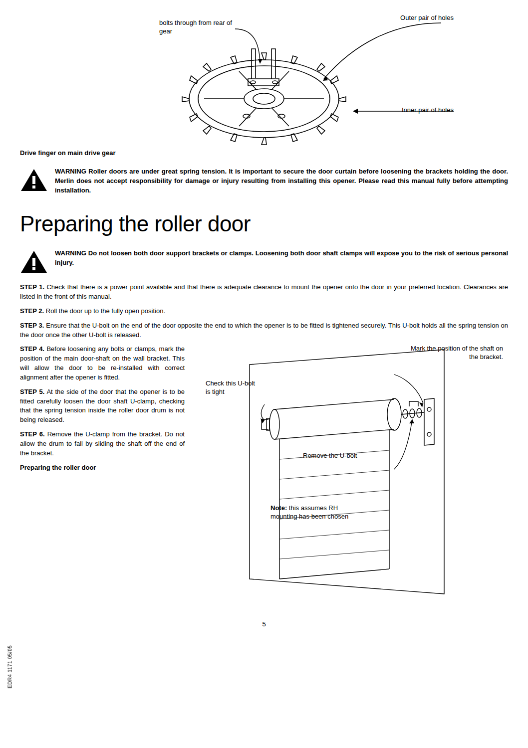EDR4 1171 05/05
bolts through from rear of gear
Outer pair of holes
Inner pair of holes
Drive finger on main drive gear
WARNING Roller doors are under great spring tension. It is important to secure the door curtain before loosening the brackets holding the door. Merlin does not accept responsibility for damage or injury resulting from installing this opener. Please read this manual fully before attempting installation.
Preparing the roller door
WARNING Do not loosen both door support brackets or clamps. Loosening both door shaft clamps will expose you to the risk of serious personal injury.
STEP 1. Check that there is a power point available and that there is adequate clearance to mount the opener onto the door in your preferred location. Clearances are listed in the front of this manual.
STEP 2. Roll the door up to the fully open position.
STEP 3. Ensure that the U-bolt on the end of the door opposite the end to which the opener is to be fitted is tightened securely. This U-bolt holds all the spring tension on the door once the other U-bolt is released.
STEP 4. Before loosening any bolts or clamps, mark the position of the main door-shaft on the wall bracket. This will allow the door to be re-installed with correct alignment after the opener is fitted.
STEP 5. At the side of the door that the opener is to be fitted carefully loosen the door shaft U-clamp, checking that the spring tension inside the roller door drum is not being released.
STEP 6. Remove the U-clamp from the bracket. Do not allow the drum to fall by sliding the shaft off the end of the bracket.
Preparing the roller door
Check this U-bolt is tight
Mark the position of the shaft on the bracket.
Remove the U-bolt
Note: this assumes RH mounting has been chosen
5